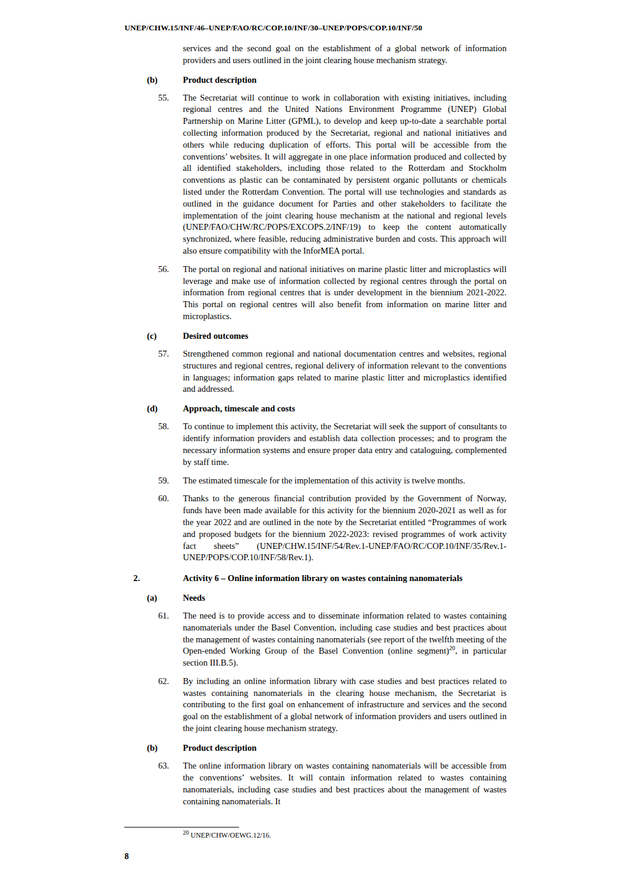UNEP/CHW.15/INF/46–UNEP/FAO/RC/COP.10/INF/30–UNEP/POPS/COP.10/INF/50
services and the second goal on the establishment of a global network of information providers and users outlined in the joint clearing house mechanism strategy.
(b) Product description
55. The Secretariat will continue to work in collaboration with existing initiatives, including regional centres and the United Nations Environment Programme (UNEP) Global Partnership on Marine Litter (GPML), to develop and keep up-to-date a searchable portal collecting information produced by the Secretariat, regional and national initiatives and others while reducing duplication of efforts. This portal will be accessible from the conventions’ websites. It will aggregate in one place information produced and collected by all identified stakeholders, including those related to the Rotterdam and Stockholm conventions as plastic can be contaminated by persistent organic pollutants or chemicals listed under the Rotterdam Convention. The portal will use technologies and standards as outlined in the guidance document for Parties and other stakeholders to facilitate the implementation of the joint clearing house mechanism at the national and regional levels (UNEP/FAO/CHW/RC/POPS/EXCOPS.2/INF/19) to keep the content automatically synchronized, where feasible, reducing administrative burden and costs. This approach will also ensure compatibility with the InforMEA portal.
56. The portal on regional and national initiatives on marine plastic litter and microplastics will leverage and make use of information collected by regional centres through the portal on information from regional centres that is under development in the biennium 2021-2022. This portal on regional centres will also benefit from information on marine litter and microplastics.
(c) Desired outcomes
57. Strengthened common regional and national documentation centres and websites, regional structures and regional centres, regional delivery of information relevant to the conventions in languages; information gaps related to marine plastic litter and microplastics identified and addressed.
(d) Approach, timescale and costs
58. To continue to implement this activity, the Secretariat will seek the support of consultants to identify information providers and establish data collection processes; and to program the necessary information systems and ensure proper data entry and cataloguing, complemented by staff time.
59. The estimated timescale for the implementation of this activity is twelve months.
60. Thanks to the generous financial contribution provided by the Government of Norway, funds have been made available for this activity for the biennium 2020-2021 as well as for the year 2022 and are outlined in the note by the Secretariat entitled “Programmes of work and proposed budgets for the biennium 2022-2023: revised programmes of work activity fact sheets” (UNEP/CHW.15/INF/54/Rev.1-UNEP/FAO/RC/COP.10/INF/35/Rev.1-UNEP/POPS/COP.10/INF/58/Rev.1).
2. Activity 6 – Online information library on wastes containing nanomaterials
(a) Needs
61. The need is to provide access and to disseminate information related to wastes containing nanomaterials under the Basel Convention, including case studies and best practices about the management of wastes containing nanomaterials (see report of the twelfth meeting of the Open-ended Working Group of the Basel Convention (online segment)20, in particular section III.B.5).
62. By including an online information library with case studies and best practices related to wastes containing nanomaterials in the clearing house mechanism, the Secretariat is contributing to the first goal on enhancement of infrastructure and services and the second goal on the establishment of a global network of information providers and users outlined in the joint clearing house mechanism strategy.
(b) Product description
63. The online information library on wastes containing nanomaterials will be accessible from the conventions’ websites. It will contain information related to wastes containing nanomaterials, including case studies and best practices about the management of wastes containing nanomaterials. It
20 UNEP/CHW/OEWG.12/16.
8